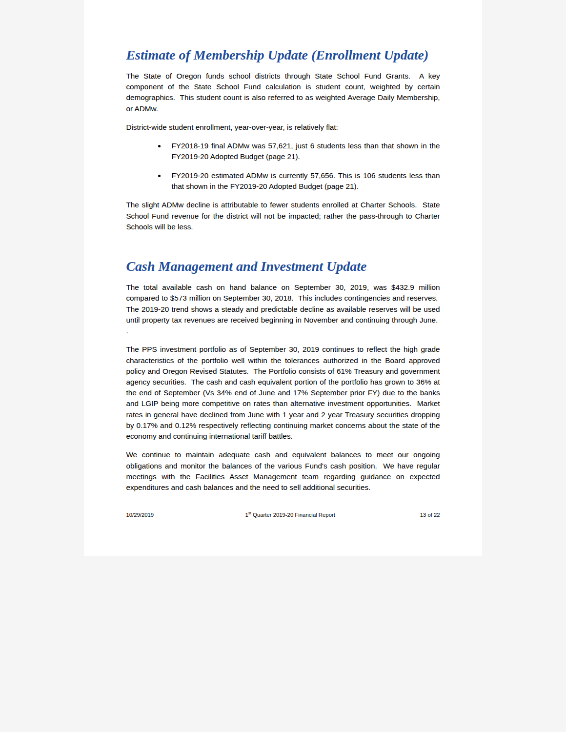Estimate of Membership Update (Enrollment Update)
The State of Oregon funds school districts through State School Fund Grants. A key component of the State School Fund calculation is student count, weighted by certain demographics. This student count is also referred to as weighted Average Daily Membership, or ADMw.
District-wide student enrollment, year-over-year, is relatively flat:
FY2018-19 final ADMw was 57,621, just 6 students less than that shown in the FY2019-20 Adopted Budget (page 21).
FY2019-20 estimated ADMw is currently 57,656. This is 106 students less than that shown in the FY2019-20 Adopted Budget (page 21).
The slight ADMw decline is attributable to fewer students enrolled at Charter Schools. State School Fund revenue for the district will not be impacted; rather the pass-through to Charter Schools will be less.
Cash Management and Investment Update
The total available cash on hand balance on September 30, 2019, was $432.9 million compared to $573 million on September 30, 2018. This includes contingencies and reserves. The 2019-20 trend shows a steady and predictable decline as available reserves will be used until property tax revenues are received beginning in November and continuing through June. .
The PPS investment portfolio as of September 30, 2019 continues to reflect the high grade characteristics of the portfolio well within the tolerances authorized in the Board approved policy and Oregon Revised Statutes. The Portfolio consists of 61% Treasury and government agency securities. The cash and cash equivalent portion of the portfolio has grown to 36% at the end of September (Vs 34% end of June and 17% September prior FY) due to the banks and LGIP being more competitive on rates than alternative investment opportunities. Market rates in general have declined from June with 1 year and 2 year Treasury securities dropping by 0.17% and 0.12% respectively reflecting continuing market concerns about the state of the economy and continuing international tariff battles.
We continue to maintain adequate cash and equivalent balances to meet our ongoing obligations and monitor the balances of the various Fund's cash position. We have regular meetings with the Facilities Asset Management team regarding guidance on expected expenditures and cash balances and the need to sell additional securities.
10/29/2019 1st Quarter 2019-20 Financial Report 13 of 22